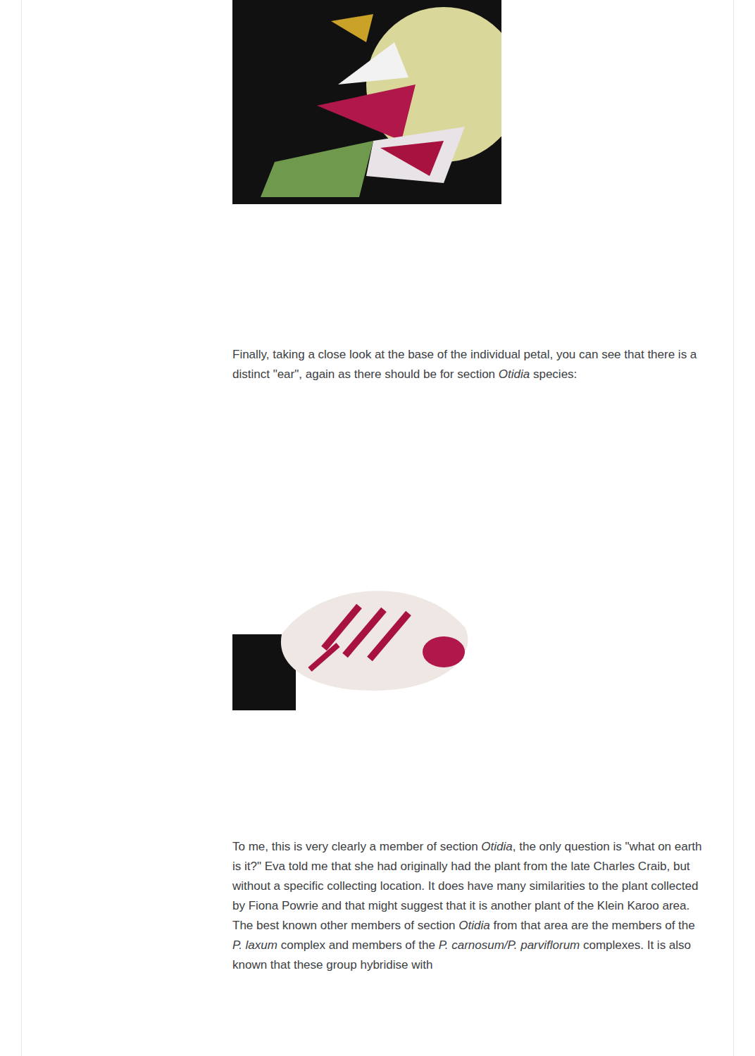Finally, taking a close look at the base of the individual petal, you can see that there is a distinct "ear", again as there should be for section Otidia species:
To me, this is very clearly a member of section Otidia, the only question is "what on earth is it?" Eva told me that she had originally had the plant from the late Charles Craib, but without a specific collecting location. It does have many similarities to the plant collected by Fiona Powrie and that might suggest that it is another plant of the Klein Karoo area. The best known other members of section Otidia from that area are the members of the P. laxum complex and members of the P. carnosum/P. parviflorum complexes. It is also known that these group hybridise with